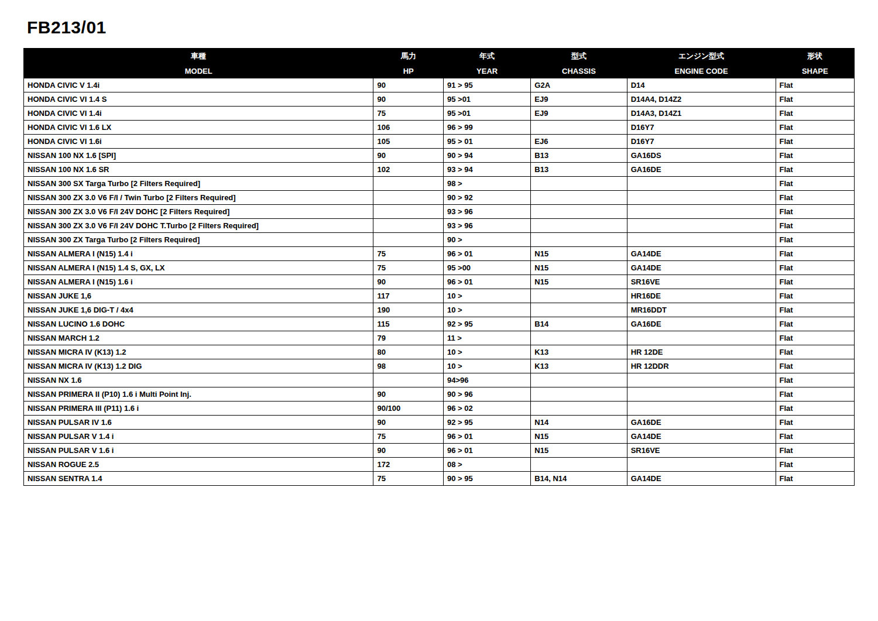FB213/01
| 車種 | 馬力 | 年式 | 型式 | エンジン型式 | 形状 |
| --- | --- | --- | --- | --- | --- |
| MODEL | HP | YEAR | CHASSIS | ENGINE CODE | SHAPE |
| HONDA CIVIC V 1.4i | 90 | 91 > 95 | G2A | D14 | Flat |
| HONDA CIVIC VI 1.4 S | 90 | 95 >01 | EJ9 | D14A4, D14Z2 | Flat |
| HONDA CIVIC VI 1.4i | 75 | 95 >01 | EJ9 | D14A3, D14Z1 | Flat |
| HONDA CIVIC VI 1.6 LX | 106 | 96 > 99 | | D16Y7 | Flat |
| HONDA CIVIC VI 1.6i | 105 | 95 > 01 | EJ6 | D16Y7 | Flat |
| NISSAN 100 NX 1.6 [SPI] | 90 | 90 > 94 | B13 | GA16DS | Flat |
| NISSAN 100 NX 1.6 SR | 102 | 93 > 94 | B13 | GA16DE | Flat |
| NISSAN 300 SX Targa Turbo [2 Filters Required] | | 98 > | | | Flat |
| NISSAN 300 ZX 3.0 V6 F/I / Twin Turbo [2 Filters Required] | | 90 > 92 | | | Flat |
| NISSAN 300 ZX 3.0 V6 F/I 24V DOHC [2 Filters Required] | | 93 > 96 | | | Flat |
| NISSAN 300 ZX 3.0 V6 F/I 24V DOHC T.Turbo [2 Filters Required] | | 93 > 96 | | | Flat |
| NISSAN 300 ZX Targa Turbo [2 Filters Required] | | 90 > | | | Flat |
| NISSAN ALMERA I (N15) 1.4 i | 75 | 96 > 01 | N15 | GA14DE | Flat |
| NISSAN ALMERA I (N15) 1.4 S, GX, LX | 75 | 95 >00 | N15 | GA14DE | Flat |
| NISSAN ALMERA I (N15) 1.6 i | 90 | 96 > 01 | N15 | SR16VE | Flat |
| NISSAN JUKE 1,6 | 117 | 10 > | | HR16DE | Flat |
| NISSAN JUKE 1,6 DIG-T / 4x4 | 190 | 10 > | | MR16DDT | Flat |
| NISSAN LUCINO 1.6 DOHC | 115 | 92 > 95 | B14 | GA16DE | Flat |
| NISSAN MARCH 1.2 | 79 | 11 > | | | Flat |
| NISSAN MICRA IV (K13) 1.2 | 80 | 10 > | K13 | HR 12DE | Flat |
| NISSAN MICRA IV (K13) 1.2 DIG | 98 | 10 > | K13 | HR 12DDR | Flat |
| NISSAN NX 1.6 | | 94>96 | | | Flat |
| NISSAN PRIMERA II (P10) 1.6 i Multi Point Inj. | 90 | 90 > 96 | | | Flat |
| NISSAN PRIMERA III (P11) 1.6 i | 90/100 | 96 > 02 | | | Flat |
| NISSAN PULSAR IV 1.6 | 90 | 92 > 95 | N14 | GA16DE | Flat |
| NISSAN PULSAR V 1.4 i | 75 | 96 > 01 | N15 | GA14DE | Flat |
| NISSAN PULSAR V 1.6 i | 90 | 96 > 01 | N15 | SR16VE | Flat |
| NISSAN ROGUE 2.5 | 172 | 08 > | | | Flat |
| NISSAN SENTRA 1.4 | 75 | 90 > 95 | B14, N14 | GA14DE | Flat |